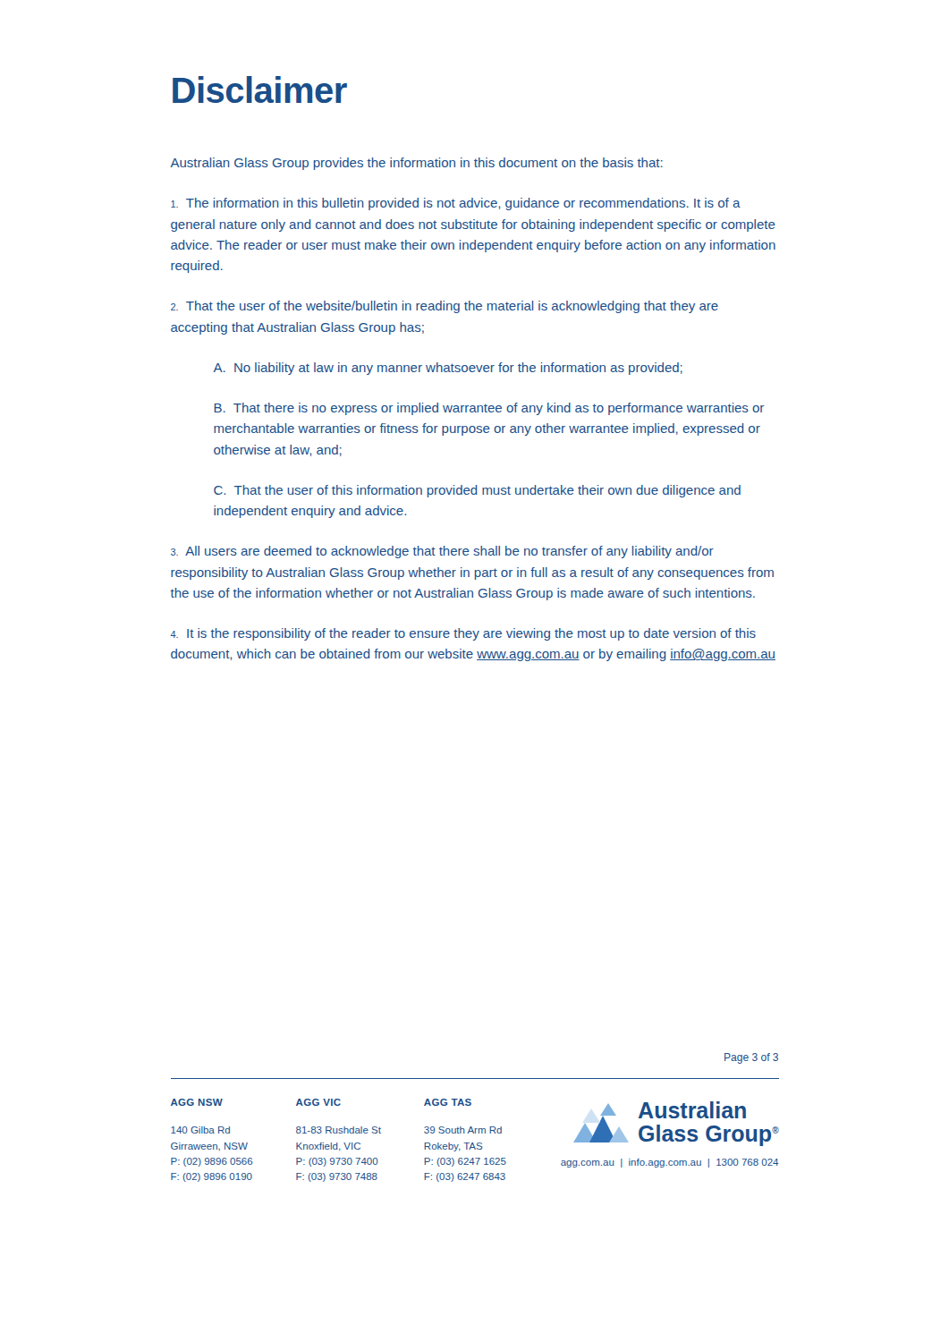Disclaimer
Australian Glass Group provides the information in this document on the basis that:
1. The information in this bulletin provided is not advice, guidance or recommendations. It is of a general nature only and cannot and does not substitute for obtaining independent specific or complete advice. The reader or user must make their own independent enquiry before action on any information required.
2. That the user of the website/bulletin in reading the material is acknowledging that they are accepting that Australian Glass Group has;
A. No liability at law in any manner whatsoever for the information as provided;
B. That there is no express or implied warrantee of any kind as to performance warranties or merchantable warranties or fitness for purpose or any other warrantee implied, expressed or otherwise at law, and;
C. That the user of this information provided must undertake their own due diligence and independent enquiry and advice.
3. All users are deemed to acknowledge that there shall be no transfer of any liability and/or responsibility to Australian Glass Group whether in part or in full as a result of any consequences from the use of the information whether or not Australian Glass Group is made aware of such intentions.
4. It is the responsibility of the reader to ensure they are viewing the most up to date version of this document, which can be obtained from our website www.agg.com.au or by emailing info@agg.com.au
Page 3 of 3
AGG NSW
140 Gilba Rd
Girraween, NSW
P: (02) 9896 0566
F: (02) 9896 0190
AGG VIC
81-83 Rushdale St
Knoxfield, VIC
P: (03) 9730 7400
F: (03) 9730 7488
AGG TAS
39 South Arm Rd
Rokeby, TAS
P: (03) 6247 1625
F: (03) 6247 6843
Australian
Glass Group®
agg.com.au | info.agg.com.au | 1300 768 024